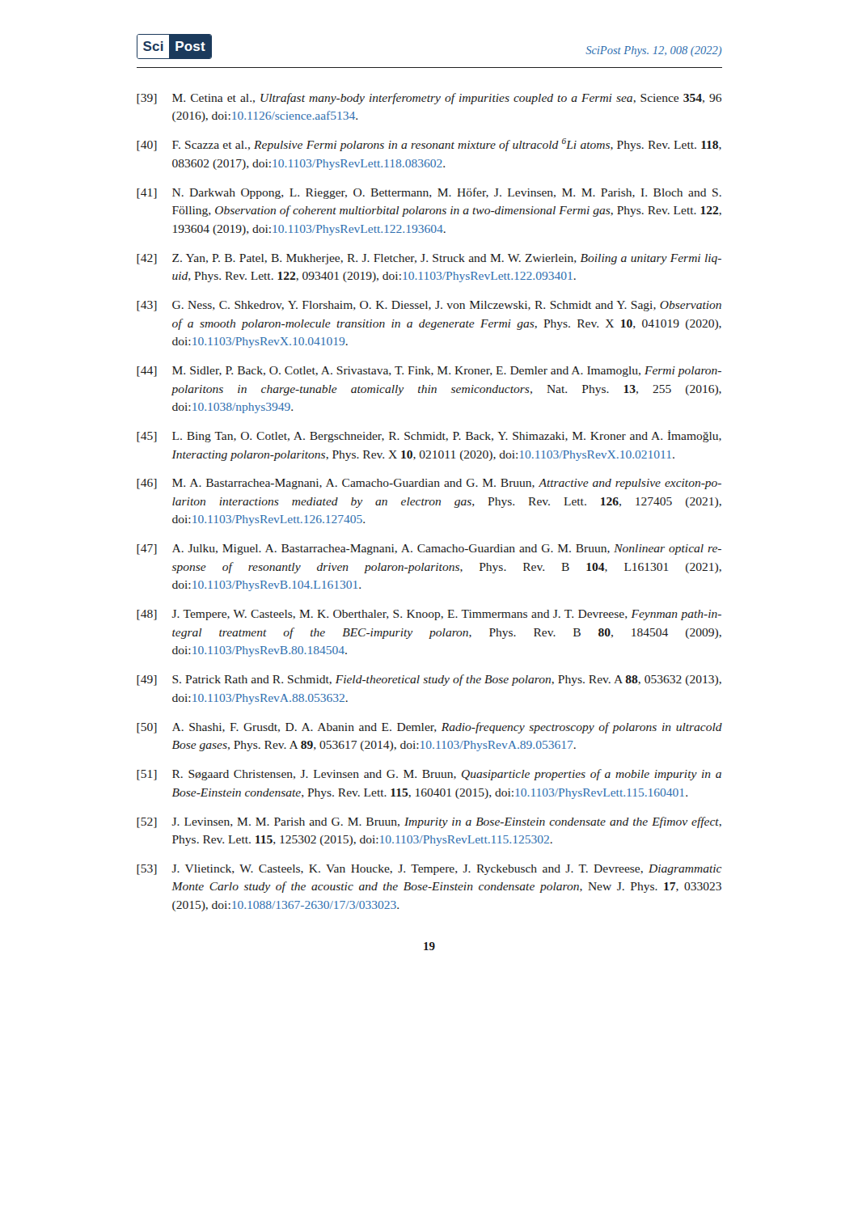Sci Post
SciPost Phys. 12, 008 (2022)
[39] M. Cetina et al., Ultrafast many-body interferometry of impurities coupled to a Fermi sea, Science 354, 96 (2016), doi:10.1126/science.aaf5134.
[40] F. Scazza et al., Repulsive Fermi polarons in a resonant mixture of ultracold 6Li atoms, Phys. Rev. Lett. 118, 083602 (2017), doi:10.1103/PhysRevLett.118.083602.
[41] N. Darkwah Oppong, L. Riegger, O. Bettermann, M. Höfer, J. Levinsen, M. M. Parish, I. Bloch and S. Fölling, Observation of coherent multiorbital polarons in a two-dimensional Fermi gas, Phys. Rev. Lett. 122, 193604 (2019), doi:10.1103/PhysRevLett.122.193604.
[42] Z. Yan, P. B. Patel, B. Mukherjee, R. J. Fletcher, J. Struck and M. W. Zwierlein, Boiling a unitary Fermi liquid, Phys. Rev. Lett. 122, 093401 (2019), doi:10.1103/PhysRevLett.122.093401.
[43] G. Ness, C. Shkedrov, Y. Florshaim, O. K. Diessel, J. von Milczewski, R. Schmidt and Y. Sagi, Observation of a smooth polaron-molecule transition in a degenerate Fermi gas, Phys. Rev. X 10, 041019 (2020), doi:10.1103/PhysRevX.10.041019.
[44] M. Sidler, P. Back, O. Cotlet, A. Srivastava, T. Fink, M. Kroner, E. Demler and A. Imamoglu, Fermi polaron-polaritons in charge-tunable atomically thin semiconductors, Nat. Phys. 13, 255 (2016), doi:10.1038/nphys3949.
[45] L. Bing Tan, O. Cotlet, A. Bergschneider, R. Schmidt, P. Back, Y. Shimazaki, M. Kroner and A. İmamoğlu, Interacting polaron-polaritons, Phys. Rev. X 10, 021011 (2020), doi:10.1103/PhysRevX.10.021011.
[46] M. A. Bastarrachea-Magnani, A. Camacho-Guardian and G. M. Bruun, Attractive and repulsive exciton-polariton interactions mediated by an electron gas, Phys. Rev. Lett. 126, 127405 (2021), doi:10.1103/PhysRevLett.126.127405.
[47] A. Julku, Miguel. A. Bastarrachea-Magnani, A. Camacho-Guardian and G. M. Bruun, Nonlinear optical response of resonantly driven polaron-polaritons, Phys. Rev. B 104, L161301 (2021), doi:10.1103/PhysRevB.104.L161301.
[48] J. Tempere, W. Casteels, M. K. Oberthaler, S. Knoop, E. Timmermans and J. T. Devreese, Feynman path-integral treatment of the BEC-impurity polaron, Phys. Rev. B 80, 184504 (2009), doi:10.1103/PhysRevB.80.184504.
[49] S. Patrick Rath and R. Schmidt, Field-theoretical study of the Bose polaron, Phys. Rev. A 88, 053632 (2013), doi:10.1103/PhysRevA.88.053632.
[50] A. Shashi, F. Grusdt, D. A. Abanin and E. Demler, Radio-frequency spectroscopy of polarons in ultracold Bose gases, Phys. Rev. A 89, 053617 (2014), doi:10.1103/PhysRevA.89.053617.
[51] R. Søgaard Christensen, J. Levinsen and G. M. Bruun, Quasiparticle properties of a mobile impurity in a Bose-Einstein condensate, Phys. Rev. Lett. 115, 160401 (2015), doi:10.1103/PhysRevLett.115.160401.
[52] J. Levinsen, M. M. Parish and G. M. Bruun, Impurity in a Bose-Einstein condensate and the Efimov effect, Phys. Rev. Lett. 115, 125302 (2015), doi:10.1103/PhysRevLett.115.125302.
[53] J. Vlietinck, W. Casteels, K. Van Houcke, J. Tempere, J. Ryckebusch and J. T. Devreese, Diagrammatic Monte Carlo study of the acoustic and the Bose-Einstein condensate polaron, New J. Phys. 17, 033023 (2015), doi:10.1088/1367-2630/17/3/033023.
19